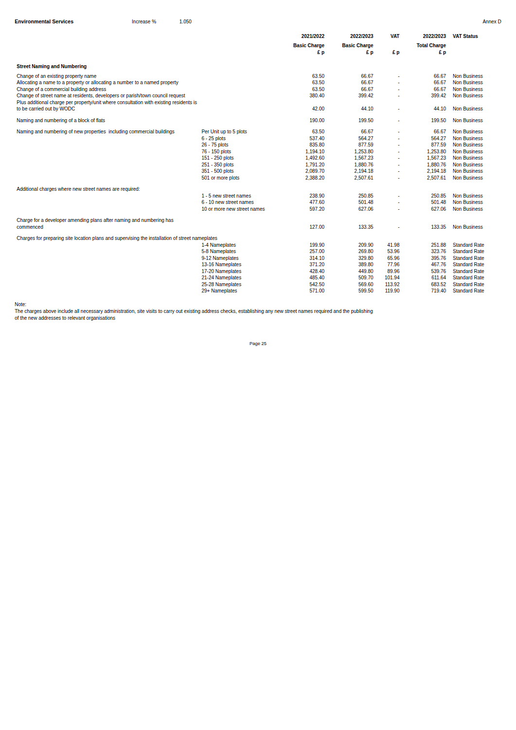Environmental Services
Increase % 1.050
Annex D
| | | 2021/2022 | 2022/2023 | VAT | 2022/2023 | VAT Status |
| --- | --- | --- | --- | --- | --- | --- |
| | | Basic Charge £ p | Basic Charge £ p | £ p | Total Charge £ p | |
| Street Naming and Numbering |
| Change of an existing property name | | 63.50 | 66.67 | - | 66.67 | Non Business |
| Allocating a name to a property or allocating a number to a named property | | 63.50 | 66.67 | - | 66.67 | Non Business |
| Change of a commercial building address | | 63.50 | 66.67 | - | 66.67 | Non Business |
| Change of street name at residents, developers or parish/town council request | | 380.40 | 399.42 | - | 399.42 | Non Business |
| Plus additional charge per property/unit where consultation with existing residents is to be carried out by WODC | | 42.00 | 44.10 | - | 44.10 | Non Business |
| Naming and numbering of a block of flats | | 190.00 | 199.50 | - | 199.50 | Non Business |
| Naming and numbering of new properties including commercial buildings | Per Unit up to 5 plots | 63.50 | 66.67 | - | 66.67 | Non Business |
| | 6 - 25 plots | 537.40 | 564.27 | - | 564.27 | Non Business |
| | 26 - 75 plots | 835.80 | 877.59 | - | 877.59 | Non Business |
| | 76 - 150 plots | 1,194.10 | 1,253.80 | - | 1,253.80 | Non Business |
| | 151 - 250 plots | 1,492.60 | 1,567.23 | - | 1,567.23 | Non Business |
| | 251 - 350 plots | 1,791.20 | 1,880.76 | - | 1,880.76 | Non Business |
| | 351 - 500 plots | 2,089.70 | 2,194.18 | - | 2,194.18 | Non Business |
| | 501 or more plots | 2,388.20 | 2,507.61 | - | 2,507.61 | Non Business |
| Additional charges where new street names are required: | | | | | | |
| | 1 - 5 new street names | 238.90 | 250.85 | - | 250.85 | Non Business |
| | 6 - 10 new street names | 477.60 | 501.48 | - | 501.48 | Non Business |
| | 10 or more new street names | 597.20 | 627.06 | - | 627.06 | Non Business |
| Charge for a developer amending plans after naming and numbering has commenced | | 127.00 | 133.35 | - | 133.35 | Non Business |
| Charges for preparing site location plans and supervising the installation of street nameplates | | | | | |
| | 1-4 Nameplates | 199.90 | 209.90 | 41.98 | 251.88 | Standard Rate |
| | 5-8 Nameplates | 257.00 | 269.80 | 53.96 | 323.76 | Standard Rate |
| | 9-12 Nameplates | 314.10 | 329.80 | 65.96 | 395.76 | Standard Rate |
| | 13-16 Nameplates | 371.20 | 389.80 | 77.96 | 467.76 | Standard Rate |
| | 17-20 Nameplates | 428.40 | 449.80 | 89.96 | 539.76 | Standard Rate |
| | 21-24 Nameplates | 485.40 | 509.70 | 101.94 | 611.64 | Standard Rate |
| | 25-28 Nameplates | 542.50 | 569.60 | 113.92 | 683.52 | Standard Rate |
| | 29+ Nameplates | 571.00 | 599.50 | 119.90 | 719.40 | Standard Rate |
Note:
The charges above include all necessary administration, site visits to carry out existing address checks, establishing any new street names required and the publishing
of the new addresses to relevant organisations
Page 25